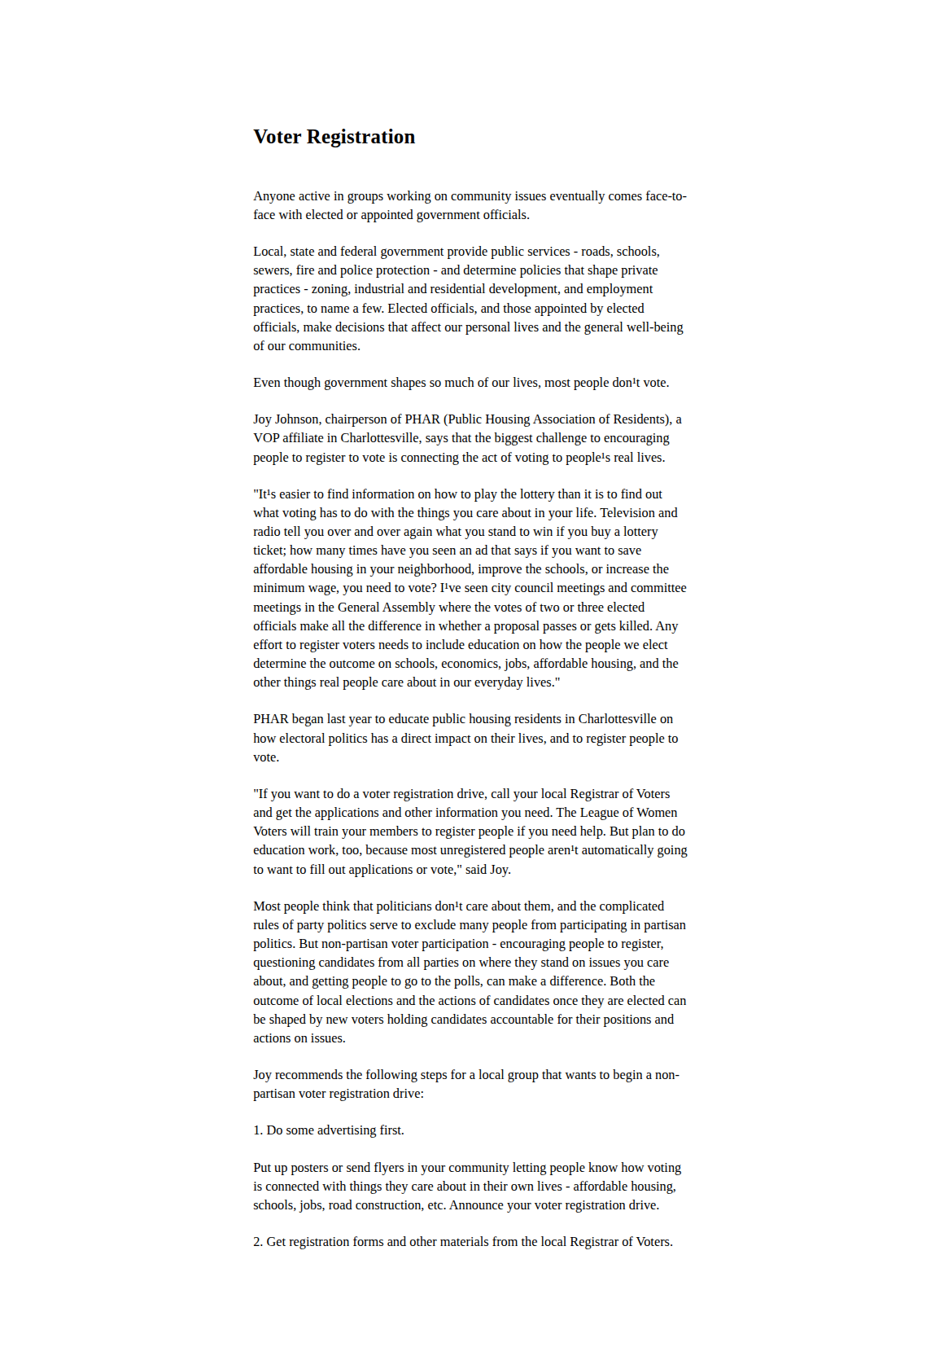Voter Registration
Anyone active in groups working on community issues eventually comes face-to-face with elected or appointed government officials.
Local, state and federal government provide public services - roads, schools, sewers, fire and police protection - and determine policies that shape private practices - zoning, industrial and residential development, and employment practices, to name a few. Elected officials, and those appointed by elected officials, make decisions that affect our personal lives and the general well-being of our communities.
Even though government shapes so much of our lives, most people don¹t vote.
Joy Johnson, chairperson of PHAR (Public Housing Association of Residents), a VOP affiliate in Charlottesville, says that the biggest challenge to encouraging people to register to vote is connecting the act of voting to people¹s real lives.
"It¹s easier to find information on how to play the lottery than it is to find out what voting has to do with the things you care about in your life. Television and radio tell you over and over again what you stand to win if you buy a lottery ticket; how many times have you seen an ad that says if you want to save affordable housing in your neighborhood, improve the schools, or increase the minimum wage, you need to vote? I¹ve seen city council meetings and committee meetings in the General Assembly where the votes of two or three elected officials make all the difference in whether a proposal passes or gets killed. Any effort to register voters needs to include education on how the people we elect determine the outcome on schools, economics, jobs, affordable housing, and the other things real people care about in our everyday lives."
PHAR began last year to educate public housing residents in Charlottesville on how electoral politics has a direct impact on their lives, and to register people to vote.
"If you want to do a voter registration drive, call your local Registrar of Voters and get the applications and other information you need. The League of Women Voters will train your members to register people if you need help. But plan to do education work, too, because most unregistered people aren¹t automatically going to want to fill out applications or vote," said Joy.
Most people think that politicians don¹t care about them, and the complicated rules of party politics serve to exclude many people from participating in partisan politics. But non-partisan voter participation - encouraging people to register, questioning candidates from all parties on where they stand on issues you care about, and getting people to go to the polls, can make a difference. Both the outcome of local elections and the actions of candidates once they are elected can be shaped by new voters holding candidates accountable for their positions and actions on issues.
Joy recommends the following steps for a local group that wants to begin a non-partisan voter registration drive:
1. Do some advertising first.
Put up posters or send flyers in your community letting people know how voting is connected with things they care about in their own lives - affordable housing, schools, jobs, road construction, etc. Announce your voter registration drive.
2. Get registration forms and other materials from the local Registrar of Voters.